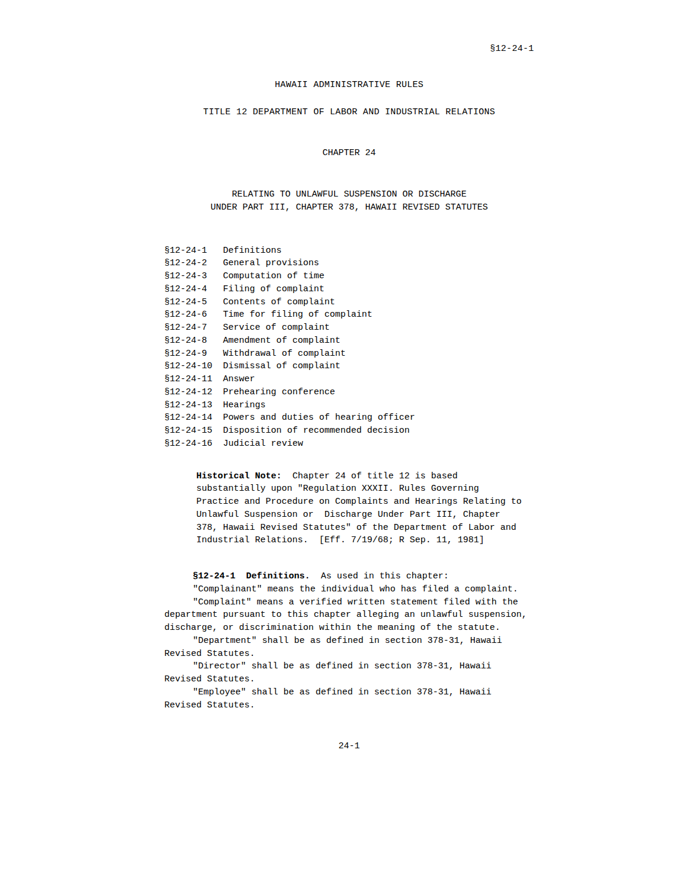§12-24-1
HAWAII ADMINISTRATIVE RULES
TITLE 12 DEPARTMENT OF LABOR AND INDUSTRIAL RELATIONS
CHAPTER 24
RELATING TO UNLAWFUL SUSPENSION OR DISCHARGE
UNDER PART III, CHAPTER 378, HAWAII REVISED STATUTES
§12-24-1 Definitions
§12-24-2 General provisions
§12-24-3 Computation of time
§12-24-4 Filing of complaint
§12-24-5 Contents of complaint
§12-24-6 Time for filing of complaint
§12-24-7 Service of complaint
§12-24-8 Amendment of complaint
§12-24-9 Withdrawal of complaint
§12-24-10 Dismissal of complaint
§12-24-11 Answer
§12-24-12 Prehearing conference
§12-24-13 Hearings
§12-24-14 Powers and duties of hearing officer
§12-24-15 Disposition of recommended decision
§12-24-16 Judicial review
Historical Note: Chapter 24 of title 12 is based substantially upon "Regulation XXXII. Rules Governing Practice and Procedure on Complaints and Hearings Relating to Unlawful Suspension or Discharge Under Part III, Chapter 378, Hawaii Revised Statutes" of the Department of Labor and Industrial Relations. [Eff. 7/19/68; R Sep. 11, 1981]
§12-24-1 Definitions. As used in this chapter:
"Complainant" means the individual who has filed a complaint.
"Complaint" means a verified written statement filed with the department pursuant to this chapter alleging an unlawful suspension, discharge, or discrimination within the meaning of the statute.
"Department" shall be as defined in section 378-31, Hawaii Revised Statutes.
"Director" shall be as defined in section 378-31, Hawaii Revised Statutes.
"Employee" shall be as defined in section 378-31, Hawaii Revised Statutes.
24-1